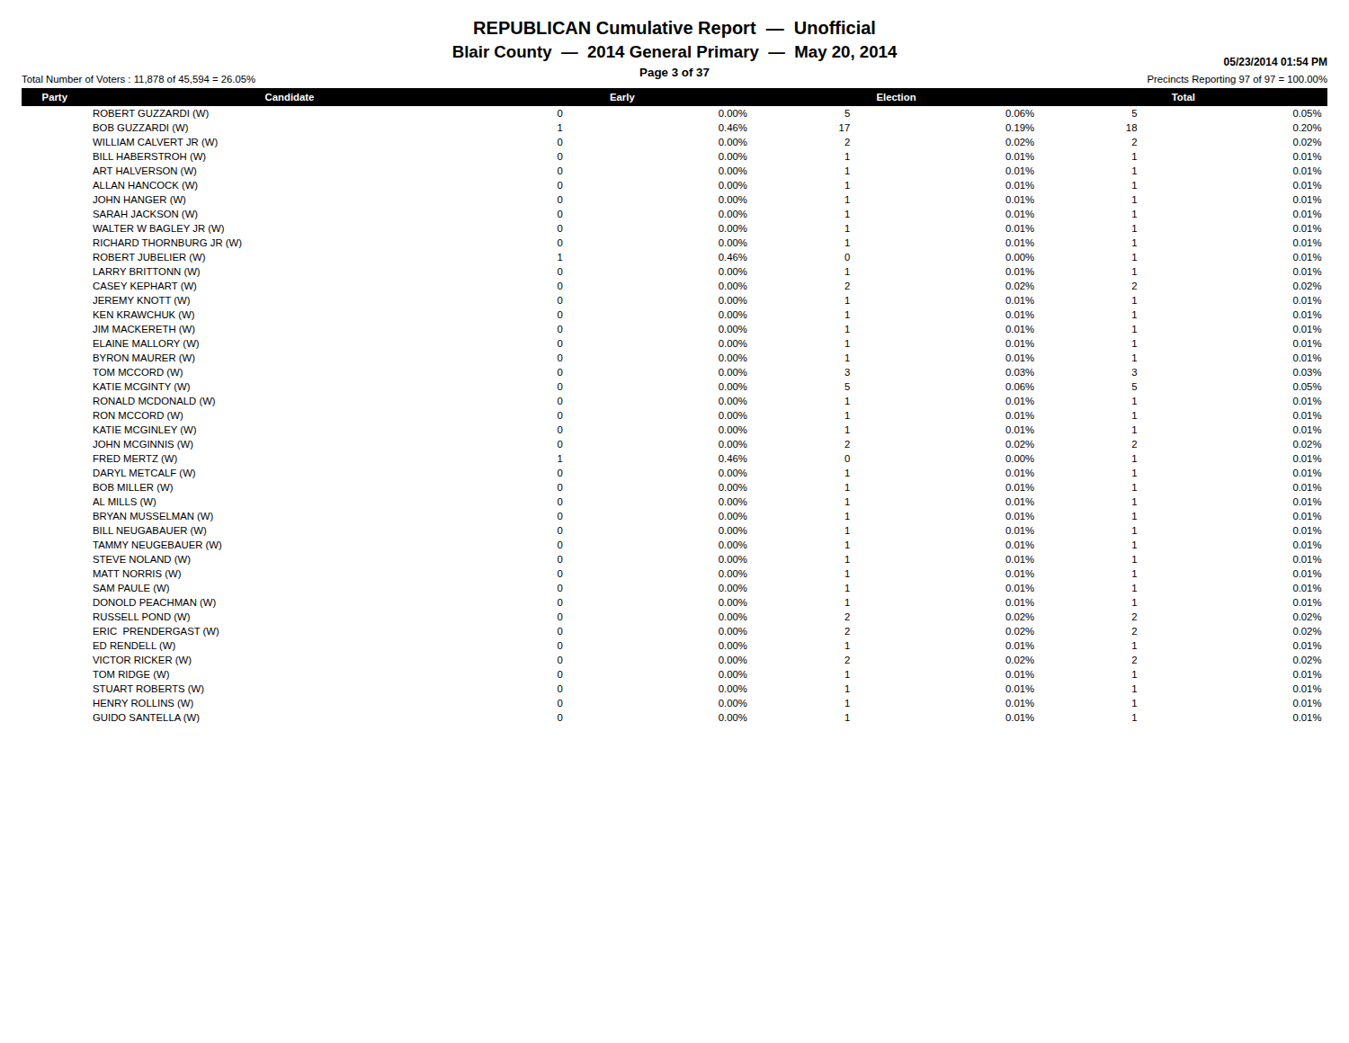REPUBLICAN Cumulative Report — Unofficial
Blair County — 2014 General Primary — May 20, 2014
Page 3 of 37
05/23/2014 01:54 PM
| Total Number of Voters : 11,878 of 45,594 = 26.05% | Precincts Reporting 97 of 97 = 100.00% |
| Party | Candidate | Early | Election | Total |
| --- | --- | --- | --- | --- |
| | ROBERT GUZZARDI (W) | 0 | 0.00% | 5 | 0.06% | 5 | 0.05% |
| | BOB GUZZARDI (W) | 1 | 0.46% | 17 | 0.19% | 18 | 0.20% |
| | WILLIAM CALVERT JR (W) | 0 | 0.00% | 2 | 0.02% | 2 | 0.02% |
| | BILL HABERSTROH (W) | 0 | 0.00% | 1 | 0.01% | 1 | 0.01% |
| | ART HALVERSON (W) | 0 | 0.00% | 1 | 0.01% | 1 | 0.01% |
| | ALLAN HANCOCK (W) | 0 | 0.00% | 1 | 0.01% | 1 | 0.01% |
| | JOHN HANGER (W) | 0 | 0.00% | 1 | 0.01% | 1 | 0.01% |
| | SARAH JACKSON (W) | 0 | 0.00% | 1 | 0.01% | 1 | 0.01% |
| | WALTER W BAGLEY JR (W) | 0 | 0.00% | 1 | 0.01% | 1 | 0.01% |
| | RICHARD THORNBURG JR (W) | 0 | 0.00% | 1 | 0.01% | 1 | 0.01% |
| | ROBERT JUBELIER (W) | 1 | 0.46% | 0 | 0.00% | 1 | 0.01% |
| | LARRY BRITTONN (W) | 0 | 0.00% | 1 | 0.01% | 1 | 0.01% |
| | CASEY KEPHART (W) | 0 | 0.00% | 2 | 0.02% | 2 | 0.02% |
| | JEREMY KNOTT (W) | 0 | 0.00% | 1 | 0.01% | 1 | 0.01% |
| | KEN KRAWCHUK (W) | 0 | 0.00% | 1 | 0.01% | 1 | 0.01% |
| | JIM MACKERETH (W) | 0 | 0.00% | 1 | 0.01% | 1 | 0.01% |
| | ELAINE MALLORY (W) | 0 | 0.00% | 1 | 0.01% | 1 | 0.01% |
| | BYRON MAURER (W) | 0 | 0.00% | 1 | 0.01% | 1 | 0.01% |
| | TOM MCCORD (W) | 0 | 0.00% | 3 | 0.03% | 3 | 0.03% |
| | KATIE MCGINTY (W) | 0 | 0.00% | 5 | 0.06% | 5 | 0.05% |
| | RONALD MCDONALD (W) | 0 | 0.00% | 1 | 0.01% | 1 | 0.01% |
| | RON MCCORD (W) | 0 | 0.00% | 1 | 0.01% | 1 | 0.01% |
| | KATIE MCGINLEY (W) | 0 | 0.00% | 1 | 0.01% | 1 | 0.01% |
| | JOHN MCGINNIS (W) | 0 | 0.00% | 2 | 0.02% | 2 | 0.02% |
| | FRED MERTZ (W) | 1 | 0.46% | 0 | 0.00% | 1 | 0.01% |
| | DARYL METCALF (W) | 0 | 0.00% | 1 | 0.01% | 1 | 0.01% |
| | BOB MILLER (W) | 0 | 0.00% | 1 | 0.01% | 1 | 0.01% |
| | AL MILLS (W) | 0 | 0.00% | 1 | 0.01% | 1 | 0.01% |
| | BRYAN MUSSELMAN (W) | 0 | 0.00% | 1 | 0.01% | 1 | 0.01% |
| | BILL NEUGABAUER (W) | 0 | 0.00% | 1 | 0.01% | 1 | 0.01% |
| | TAMMY NEUGEBAUER (W) | 0 | 0.00% | 1 | 0.01% | 1 | 0.01% |
| | STEVE NOLAND (W) | 0 | 0.00% | 1 | 0.01% | 1 | 0.01% |
| | MATT NORRIS (W) | 0 | 0.00% | 1 | 0.01% | 1 | 0.01% |
| | SAM PAULE (W) | 0 | 0.00% | 1 | 0.01% | 1 | 0.01% |
| | DONOLD PEACHMAN (W) | 0 | 0.00% | 1 | 0.01% | 1 | 0.01% |
| | RUSSELL POND (W) | 0 | 0.00% | 2 | 0.02% | 2 | 0.02% |
| | ERIC PRENDERGAST (W) | 0 | 0.00% | 2 | 0.02% | 2 | 0.02% |
| | ED RENDELL (W) | 0 | 0.00% | 1 | 0.01% | 1 | 0.01% |
| | VICTOR RICKER (W) | 0 | 0.00% | 2 | 0.02% | 2 | 0.02% |
| | TOM RIDGE (W) | 0 | 0.00% | 1 | 0.01% | 1 | 0.01% |
| | STUART ROBERTS (W) | 0 | 0.00% | 1 | 0.01% | 1 | 0.01% |
| | HENRY ROLLINS (W) | 0 | 0.00% | 1 | 0.01% | 1 | 0.01% |
| | GUIDO SANTELLA (W) | 0 | 0.00% | 1 | 0.01% | 1 | 0.01% |